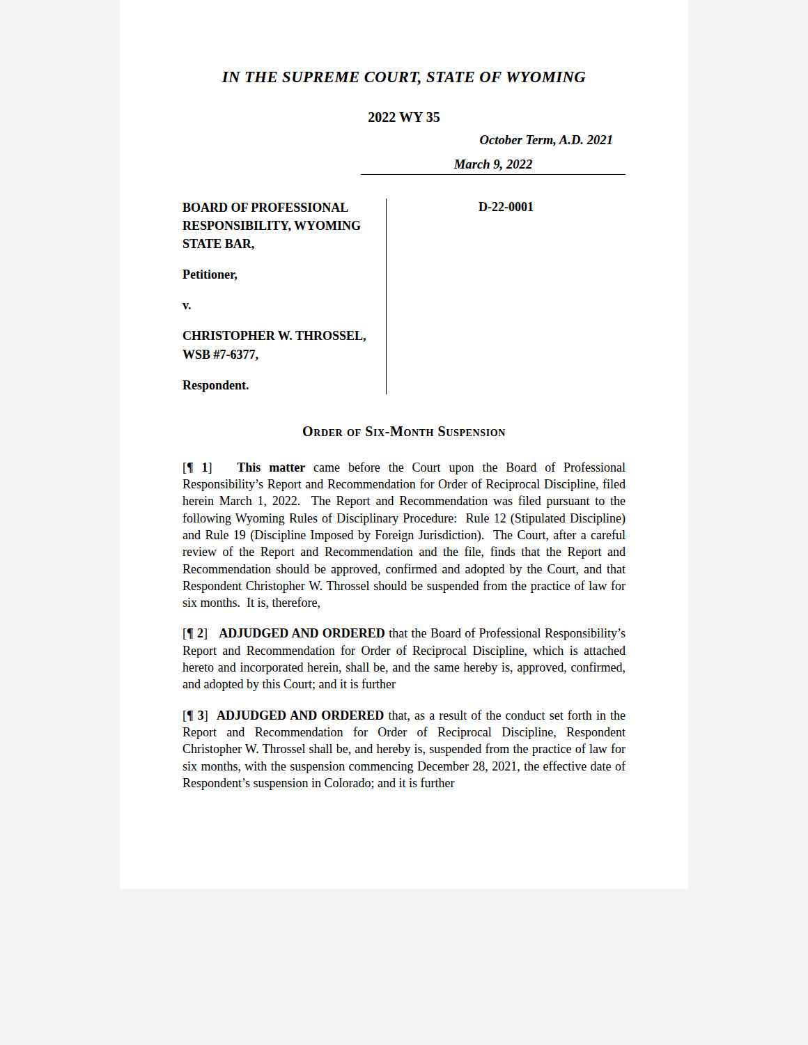IN THE SUPREME COURT, STATE OF WYOMING
2022 WY 35
October Term, A.D. 2021
March 9, 2022
| BOARD OF PROFESSIONAL RESPONSIBILITY, WYOMING STATE BAR, Petitioner, v. CHRISTOPHER W. THROSSEL, WSB #7-6377, Respondent. | D-22-0001 |
Order of Six-Month Suspension
[¶ 1] This matter came before the Court upon the Board of Professional Responsibility’s Report and Recommendation for Order of Reciprocal Discipline, filed herein March 1, 2022. The Report and Recommendation was filed pursuant to the following Wyoming Rules of Disciplinary Procedure: Rule 12 (Stipulated Discipline) and Rule 19 (Discipline Imposed by Foreign Jurisdiction). The Court, after a careful review of the Report and Recommendation and the file, finds that the Report and Recommendation should be approved, confirmed and adopted by the Court, and that Respondent Christopher W. Throssel should be suspended from the practice of law for six months. It is, therefore,
[¶ 2] ADJUDGED AND ORDERED that the Board of Professional Responsibility’s Report and Recommendation for Order of Reciprocal Discipline, which is attached hereto and incorporated herein, shall be, and the same hereby is, approved, confirmed, and adopted by this Court; and it is further
[¶ 3] ADJUDGED AND ORDERED that, as a result of the conduct set forth in the Report and Recommendation for Order of Reciprocal Discipline, Respondent Christopher W. Throssel shall be, and hereby is, suspended from the practice of law for six months, with the suspension commencing December 28, 2021, the effective date of Respondent’s suspension in Colorado; and it is further